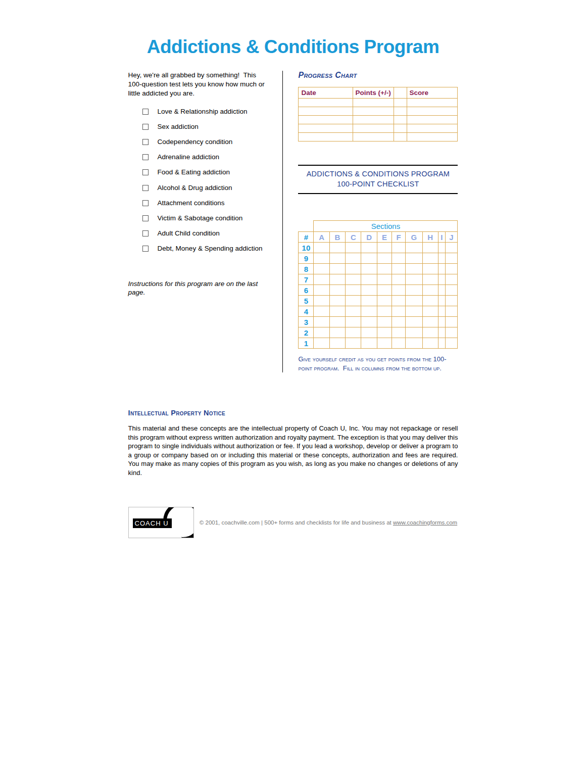Addictions & Conditions Program
Hey, we're all grabbed by something! This 100-question test lets you know how much or little addicted you are.
Love & Relationship addiction
Sex addiction
Codependency condition
Adrenaline addiction
Food & Eating addiction
Alcohol & Drug addiction
Attachment conditions
Victim & Sabotage condition
Adult Child condition
Debt, Money & Spending addiction
Instructions for this program are on the last page.
Progress Chart
| Date | Points (+/-) | | Score |
| --- | --- | --- | --- |
ADDICTIONS & CONDITIONS PROGRAM
100-POINT CHECKLIST
| | Sections |
| # | A | B | C | D | E | F | G | H | I | J |
| 10 | | | | | | | | | | |
| 9 | | | | | | | | | | |
| 8 | | | | | | | | | | |
| 7 | | | | | | | | | | |
| 6 | | | | | | | | | | |
| 5 | | | | | | | | | | |
| 4 | | | | | | | | | | |
| 3 | | | | | | | | | | |
| 2 | | | | | | | | | | |
| 1 | | | | | | | | | | |
Give yourself credit as you get points from the 100-point program. Fill in columns from the bottom up.
Intellectual Property Notice
This material and these concepts are the intellectual property of Coach U, Inc. You may not repackage or resell this program without express written authorization and royalty payment. The exception is that you may deliver this program to single individuals without authorization or fee. If you lead a workshop, develop or deliver a program to a group or company based on or including this material or these concepts, authorization and fees are required. You may make as many copies of this program as you wish, as long as you make no changes or deletions of any kind.
COACH U
© 2001, coachville.com | 500+ forms and checklists for life and business at www.coachingforms.com